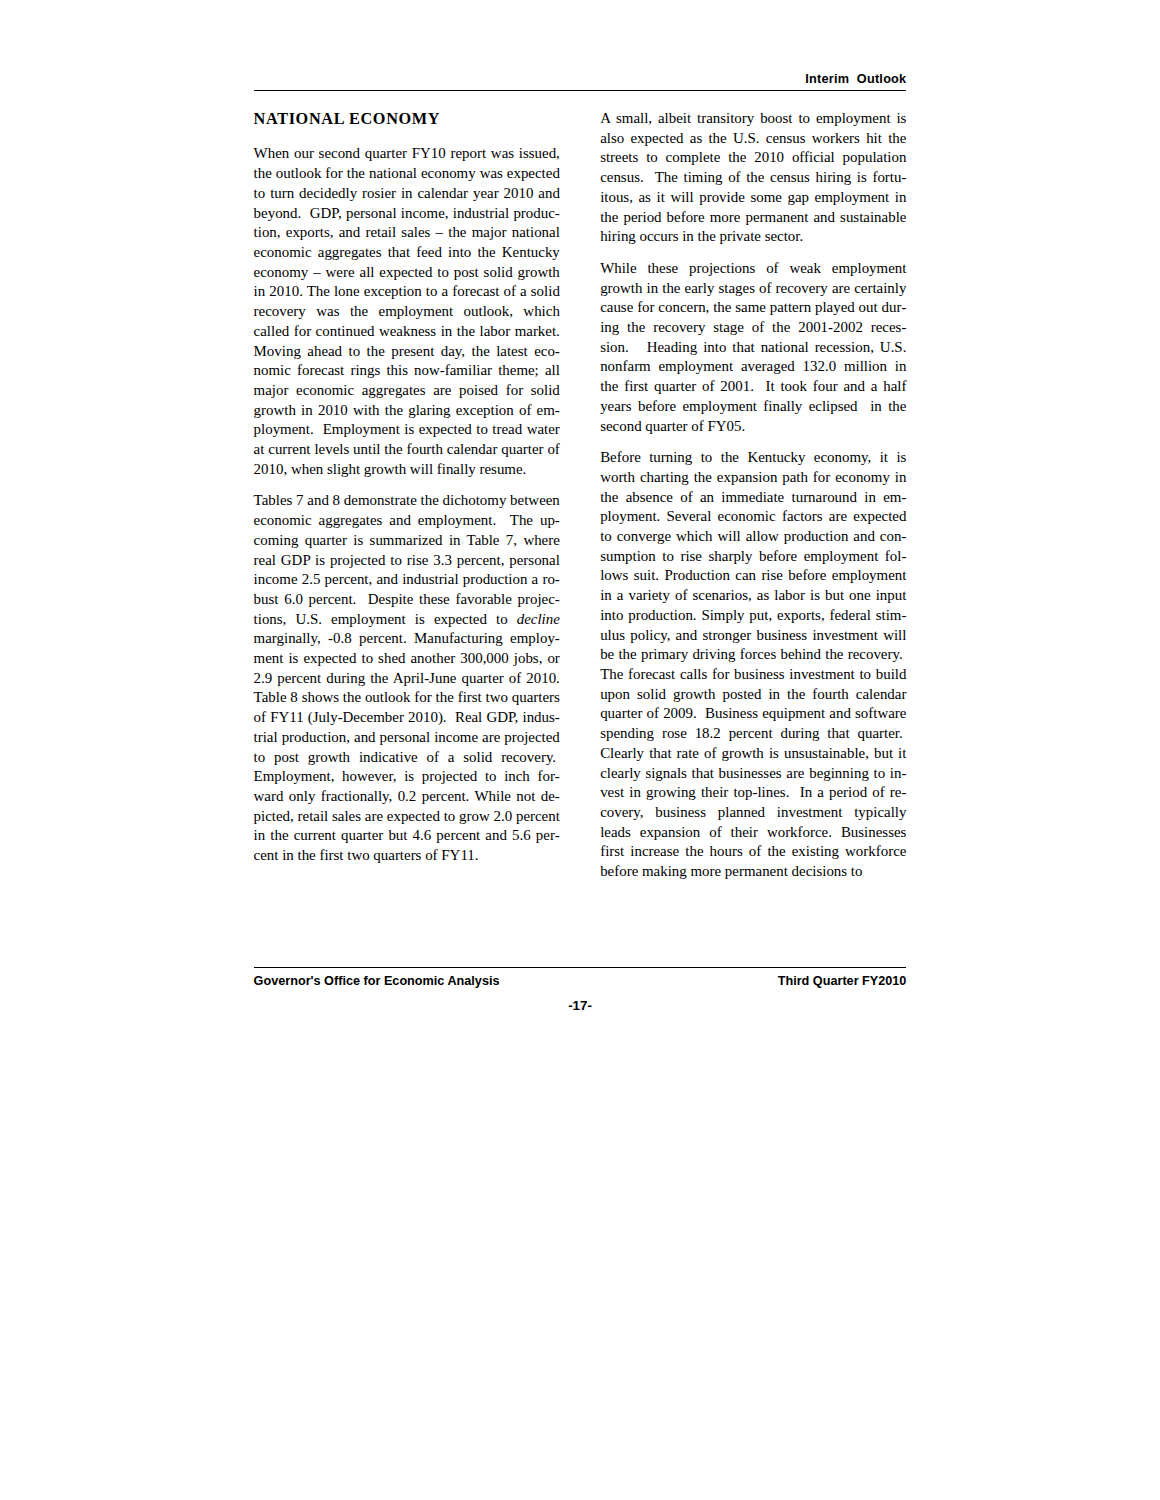Interim Outlook
NATIONAL ECONOMY
When our second quarter FY10 report was issued, the outlook for the national economy was expected to turn decidedly rosier in calendar year 2010 and beyond. GDP, personal income, industrial production, exports, and retail sales – the major national economic aggregates that feed into the Kentucky economy – were all expected to post solid growth in 2010. The lone exception to a forecast of a solid recovery was the employment outlook, which called for continued weakness in the labor market. Moving ahead to the present day, the latest economic forecast rings this now-familiar theme; all major economic aggregates are poised for solid growth in 2010 with the glaring exception of employment. Employment is expected to tread water at current levels until the fourth calendar quarter of 2010, when slight growth will finally resume.
Tables 7 and 8 demonstrate the dichotomy between economic aggregates and employment. The upcoming quarter is summarized in Table 7, where real GDP is projected to rise 3.3 percent, personal income 2.5 percent, and industrial production a robust 6.0 percent. Despite these favorable projections, U.S. employment is expected to decline marginally, -0.8 percent. Manufacturing employment is expected to shed another 300,000 jobs, or 2.9 percent during the April-June quarter of 2010. Table 8 shows the outlook for the first two quarters of FY11 (July-December 2010). Real GDP, industrial production, and personal income are projected to post growth indicative of a solid recovery. Employment, however, is projected to inch forward only fractionally, 0.2 percent. While not depicted, retail sales are expected to grow 2.0 percent in the current quarter but 4.6 percent and 5.6 percent in the first two quarters of FY11.
A small, albeit transitory boost to employment is also expected as the U.S. census workers hit the streets to complete the 2010 official population census. The timing of the census hiring is fortuitous, as it will provide some gap employment in the period before more permanent and sustainable hiring occurs in the private sector.
While these projections of weak employment growth in the early stages of recovery are certainly cause for concern, the same pattern played out during the recovery stage of the 2001-2002 recession. Heading into that national recession, U.S. nonfarm employment averaged 132.0 million in the first quarter of 2001. It took four and a half years before employment finally eclipsed in the second quarter of FY05.
Before turning to the Kentucky economy, it is worth charting the expansion path for economy in the absence of an immediate turnaround in employment. Several economic factors are expected to converge which will allow production and consumption to rise sharply before employment follows suit. Production can rise before employment in a variety of scenarios, as labor is but one input into production. Simply put, exports, federal stimulus policy, and stronger business investment will be the primary driving forces behind the recovery. The forecast calls for business investment to build upon solid growth posted in the fourth calendar quarter of 2009. Business equipment and software spending rose 18.2 percent during that quarter. Clearly that rate of growth is unsustainable, but it clearly signals that businesses are beginning to invest in growing their top-lines. In a period of recovery, business planned investment typically leads expansion of their workforce. Businesses first increase the hours of the existing workforce before making more permanent decisions to
Governor's Office for Economic Analysis Third Quarter FY2010
-17-